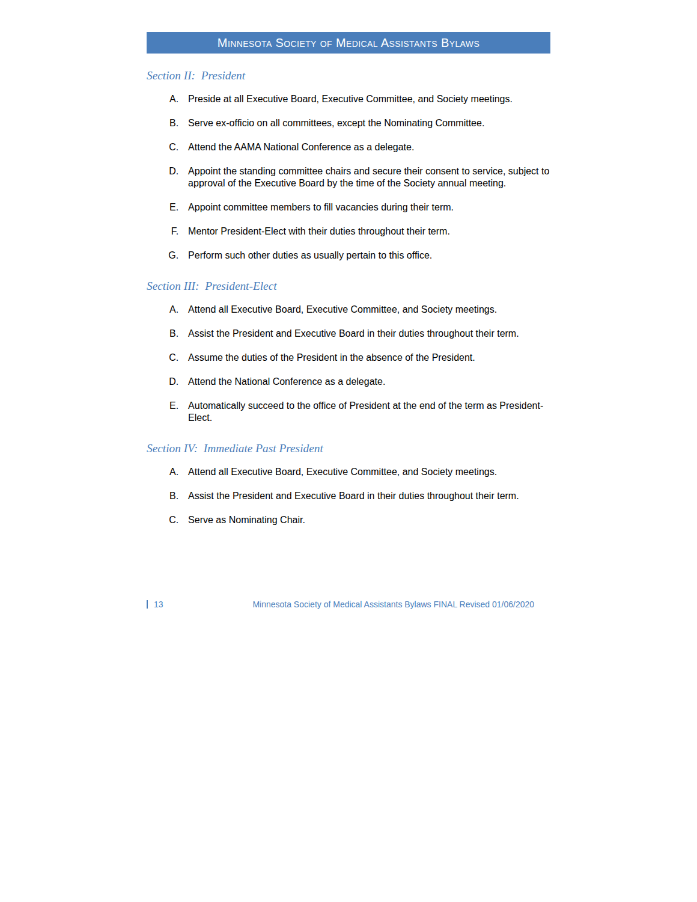Minnesota Society of Medical Assistants Bylaws
Section II: President
Preside at all Executive Board, Executive Committee, and Society meetings.
Serve ex-officio on all committees, except the Nominating Committee.
Attend the AAMA National Conference as a delegate.
Appoint the standing committee chairs and secure their consent to service, subject to approval of the Executive Board by the time of the Society annual meeting.
Appoint committee members to fill vacancies during their term.
Mentor President-Elect with their duties throughout their term.
Perform such other duties as usually pertain to this office.
Section III: President-Elect
Attend all Executive Board, Executive Committee, and Society meetings.
Assist the President and Executive Board in their duties throughout their term.
Assume the duties of the President in the absence of the President.
Attend the National Conference as a delegate.
Automatically succeed to the office of President at the end of the term as President-Elect.
Section IV: Immediate Past President
Attend all Executive Board, Executive Committee, and Society meetings.
Assist the President and Executive Board in their duties throughout their term.
Serve as Nominating Chair.
13 Minnesota Society of Medical Assistants Bylaws FINAL Revised 01/06/2020